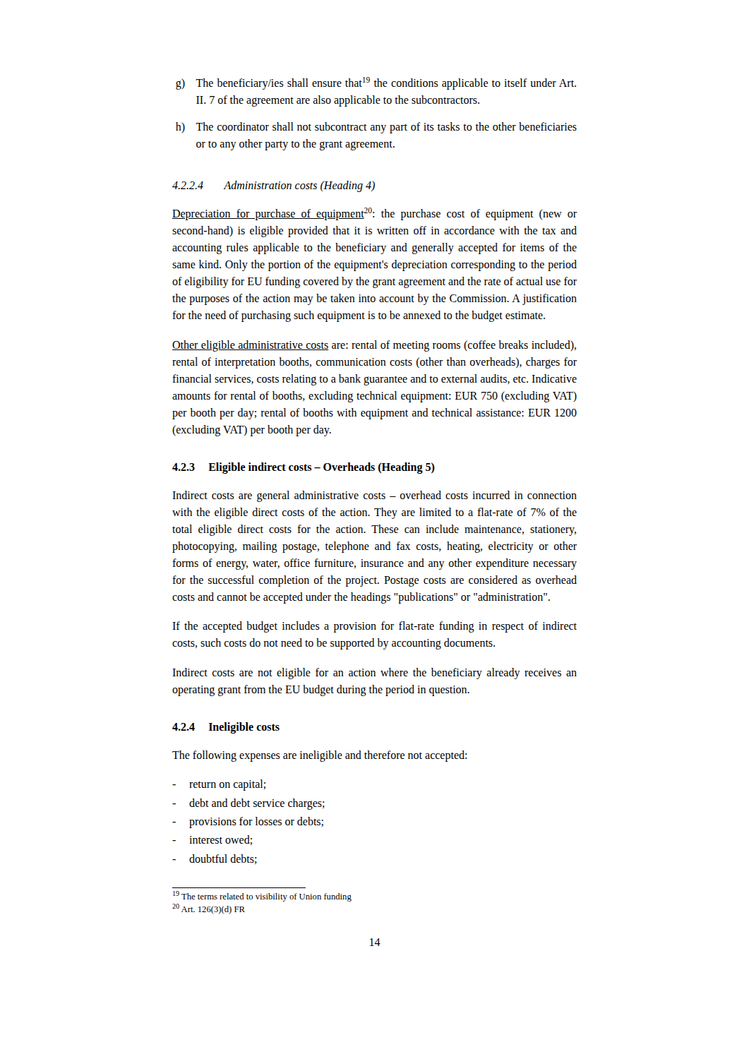g) The beneficiary/ies shall ensure that19 the conditions applicable to itself under Art. II. 7 of the agreement are also applicable to the subcontractors.
h) The coordinator shall not subcontract any part of its tasks to the other beneficiaries or to any other party to the grant agreement.
4.2.2.4 Administration costs (Heading 4)
Depreciation for purchase of equipment20: the purchase cost of equipment (new or second-hand) is eligible provided that it is written off in accordance with the tax and accounting rules applicable to the beneficiary and generally accepted for items of the same kind. Only the portion of the equipment's depreciation corresponding to the period of eligibility for EU funding covered by the grant agreement and the rate of actual use for the purposes of the action may be taken into account by the Commission. A justification for the need of purchasing such equipment is to be annexed to the budget estimate.
Other eligible administrative costs are: rental of meeting rooms (coffee breaks included), rental of interpretation booths, communication costs (other than overheads), charges for financial services, costs relating to a bank guarantee and to external audits, etc. Indicative amounts for rental of booths, excluding technical equipment: EUR 750 (excluding VAT) per booth per day; rental of booths with equipment and technical assistance: EUR 1200 (excluding VAT) per booth per day.
4.2.3 Eligible indirect costs – Overheads (Heading 5)
Indirect costs are general administrative costs – overhead costs incurred in connection with the eligible direct costs of the action. They are limited to a flat-rate of 7% of the total eligible direct costs for the action. These can include maintenance, stationery, photocopying, mailing postage, telephone and fax costs, heating, electricity or other forms of energy, water, office furniture, insurance and any other expenditure necessary for the successful completion of the project. Postage costs are considered as overhead costs and cannot be accepted under the headings "publications" or "administration".
If the accepted budget includes a provision for flat-rate funding in respect of indirect costs, such costs do not need to be supported by accounting documents.
Indirect costs are not eligible for an action where the beneficiary already receives an operating grant from the EU budget during the period in question.
4.2.4 Ineligible costs
The following expenses are ineligible and therefore not accepted:
-return on capital;
-debt and debt service charges;
-provisions for losses or debts;
-interest owed;
-doubtful debts;
19 The terms related to visibility of Union funding
20 Art. 126(3)(d) FR
14